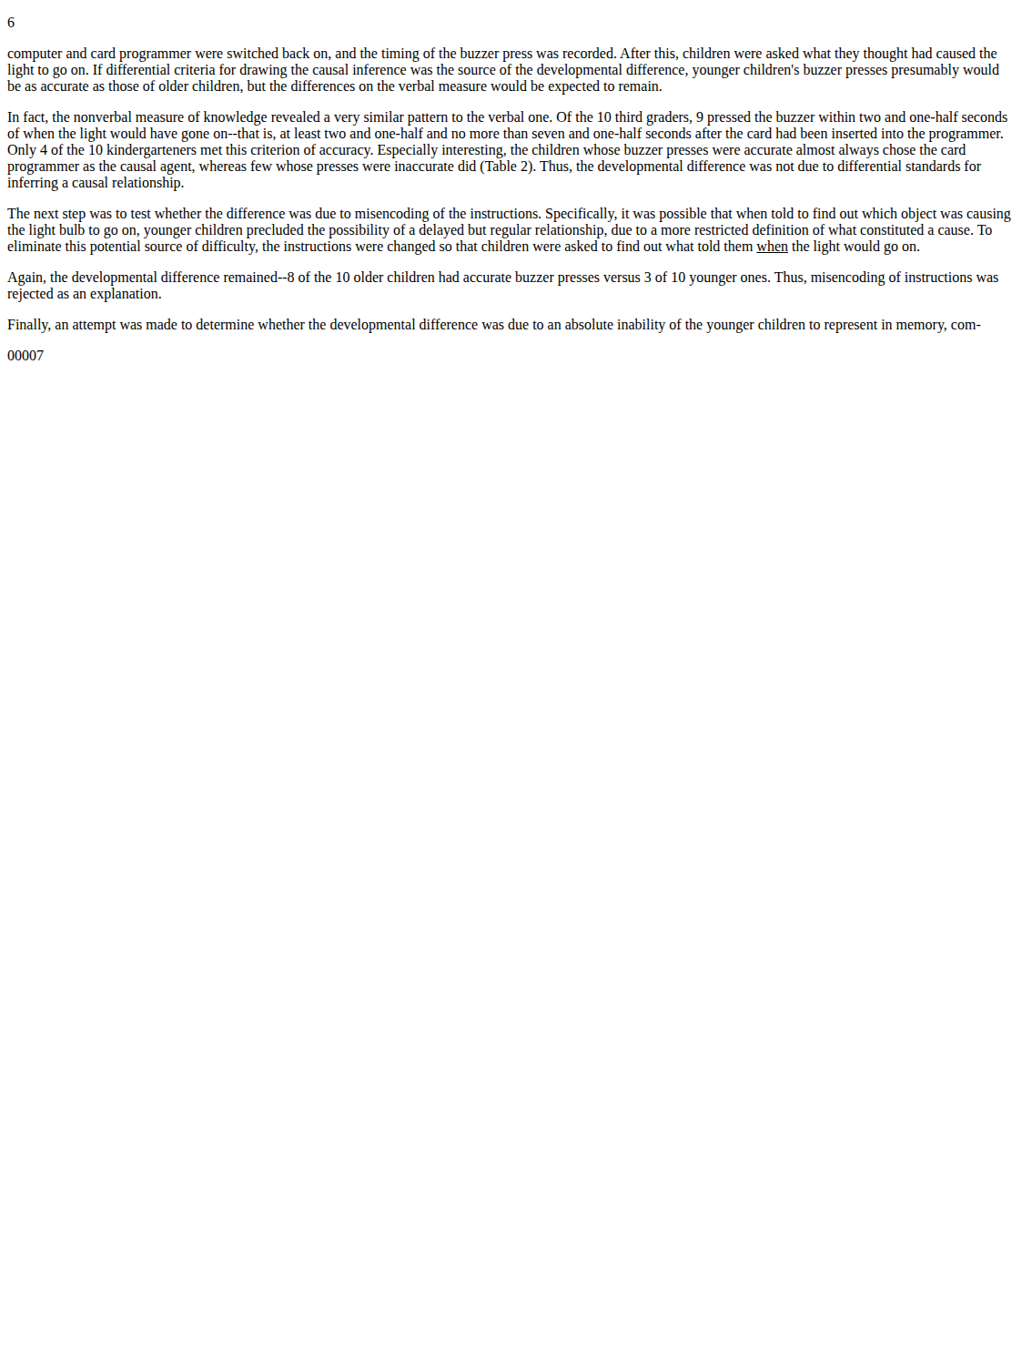6
computer and card programmer were switched back on, and the timing of the buzzer press was recorded. After this, children were asked what they thought had caused the light to go on. If differential criteria for drawing the causal inference was the source of the developmental difference, younger children's buzzer presses presumably would be as accurate as those of older children, but the differences on the verbal measure would be expected to remain.
In fact, the nonverbal measure of knowledge revealed a very similar pattern to the verbal one. Of the 10 third graders, 9 pressed the buzzer within two and one-half seconds of when the light would have gone on--that is, at least two and one-half and no more than seven and one-half seconds after the card had been inserted into the programmer. Only 4 of the 10 kindergarteners met this criterion of accuracy. Especially interesting, the children whose buzzer presses were accurate almost always chose the card programmer as the causal agent, whereas few whose presses were inaccurate did (Table 2). Thus, the developmental difference was not due to differential standards for inferring a causal relationship.
The next step was to test whether the difference was due to misencoding of the instructions. Specifically, it was possible that when told to find out which object was causing the light bulb to go on, younger children precluded the possibility of a delayed but regular relationship, due to a more restricted definition of what constituted a cause. To eliminate this potential source of difficulty, the instructions were changed so that children were asked to find out what told them when the light would go on.
Again, the developmental difference remained--8 of the 10 older children had accurate buzzer presses versus 3 of 10 younger ones. Thus, misencoding of instructions was rejected as an explanation.
Finally, an attempt was made to determine whether the developmental difference was due to an absolute inability of the younger children to represent in memory, com-
00007